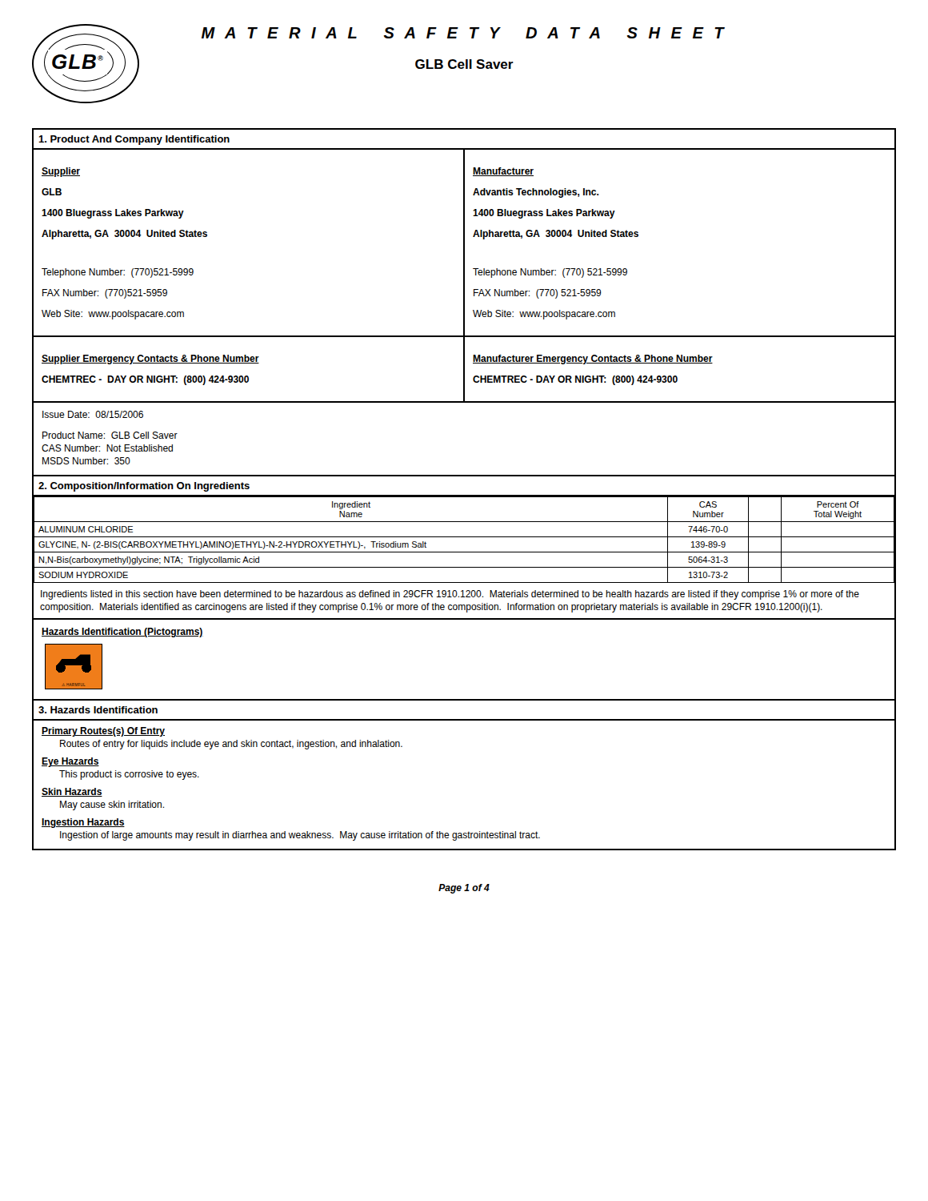GLB®
M A T E R I A L S A F E T Y D A T A S H E E T
GLB Cell Saver
| 1. Product And Company Identification / Supplier GLB 1400 Bluegrass Lakes Parkway Alpharetta, GA 30004 United States Telephone Number: (770)521-5999 FAX Number: (770)521-5959 Web Site: www.poolspacare.com / Manufacturer Advantis Technologies, Inc. 1400 Bluegrass Lakes Parkway Alpharetta, GA 30004 United States Telephone Number: (770) 521-5999 FAX Number: (770) 521-5959 Web Site: www.poolspacare.com / / Supplier Emergency Contacts & Phone Number CHEMTREC - DAY OR NIGHT: (800) 424-9300 / Manufacturer Emergency Contacts & Phone Number CHEMTREC - DAY OR NIGHT: (800) 424-9300 / |
| Issue Date: 08/15/2006 Product Name: GLB Cell Saver CAS Number: Not Established MSDS Number: 350 |
| 2. Composition/Information On Ingredients / Ingredient Name / CAS Number / / Percent Of Total Weight / / --- / --- / --- / --- / / ALUMINUM CHLORIDE / 7446-70-0 / / / / GLYCINE, N- (2-BIS(CARBOXYMETHYL)AMINO)ETHYL)-N-2-HYDROXYETHYL)-, Trisodium Salt / 139-89-9 / / / / N,N-Bis(carboxymethyl)glycine; NTA; Triglycollamic Acid / 5064-31-3 / / / / SODIUM HYDROXIDE / 1310-73-2 / / / Ingredients listed in this section have been determined to be hazardous as defined in 29CFR 1910.1200. Materials determined to be health hazards are listed if they comprise 1% or more of the composition. Materials identified as carcinogens are listed if they comprise 0.1% or more of the composition. Information on proprietary materials is available in 29CFR 1910.1200(i)(1). |
| Hazards Identification (Pictograms) ⚠ HARMFUL |
| 3. Hazards Identification Primary Routes(s) Of Entry Routes of entry for liquids include eye and skin contact, ingestion, and inhalation. Eye Hazards This product is corrosive to eyes. Skin Hazards May cause skin irritation. Ingestion Hazards Ingestion of large amounts may result in diarrhea and weakness. May cause irritation of the gastrointestinal tract. |
Page 1 of 4